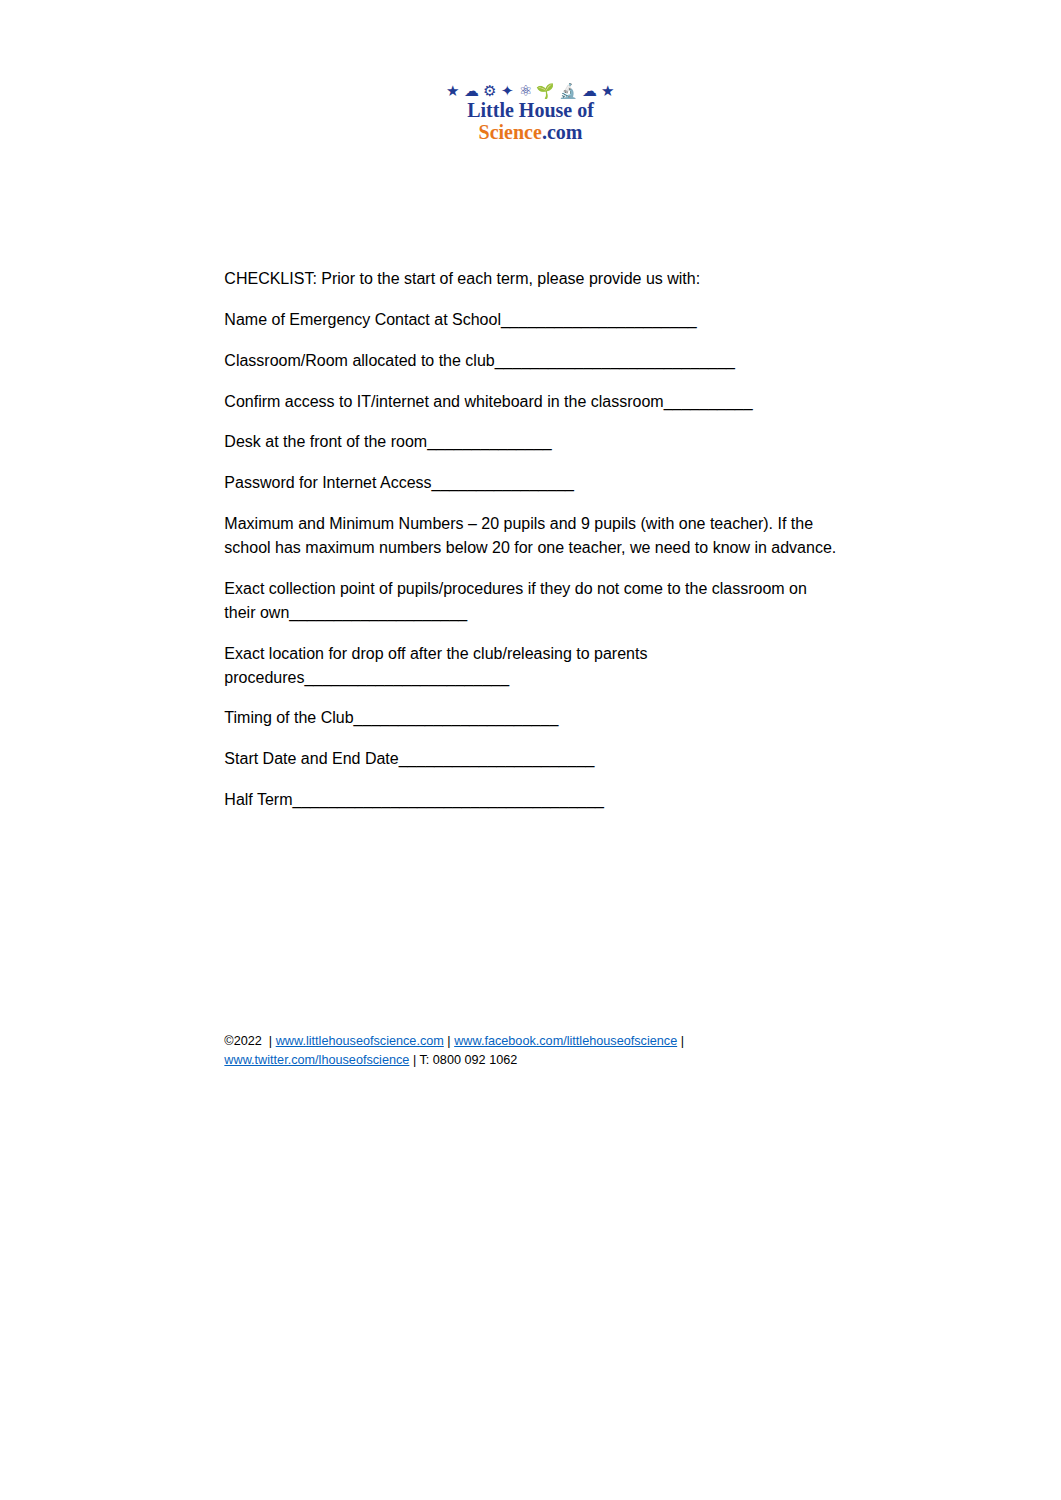★ ☁ ⚙ ✦ ⚛ 🌱 🔬 ☁ ★
Little House of
Science.com
CHECKLIST: Prior to the start of each term, please provide us with:
Name of Emergency Contact at School______________________
Classroom/Room allocated to the club___________________________
Confirm access to IT/internet and whiteboard in the classroom__________
Desk at the front of the room______________
Password for Internet Access________________
Maximum and Minimum Numbers – 20 pupils and 9 pupils (with one teacher). If the school has maximum numbers below 20 for one teacher, we need to know in advance.
Exact collection point of pupils/procedures if they do not come to the classroom on their own____________________
Exact location for drop off after the club/releasing to parents procedures_______________________
Timing of the Club_______________________
Start Date and End Date______________________
Half Term___________________________________
©2022 | www.littlehouseofscience.com | www.facebook.com/littlehouseofscience | www.twitter.com/lhouseofscience | T: 0800 092 1062